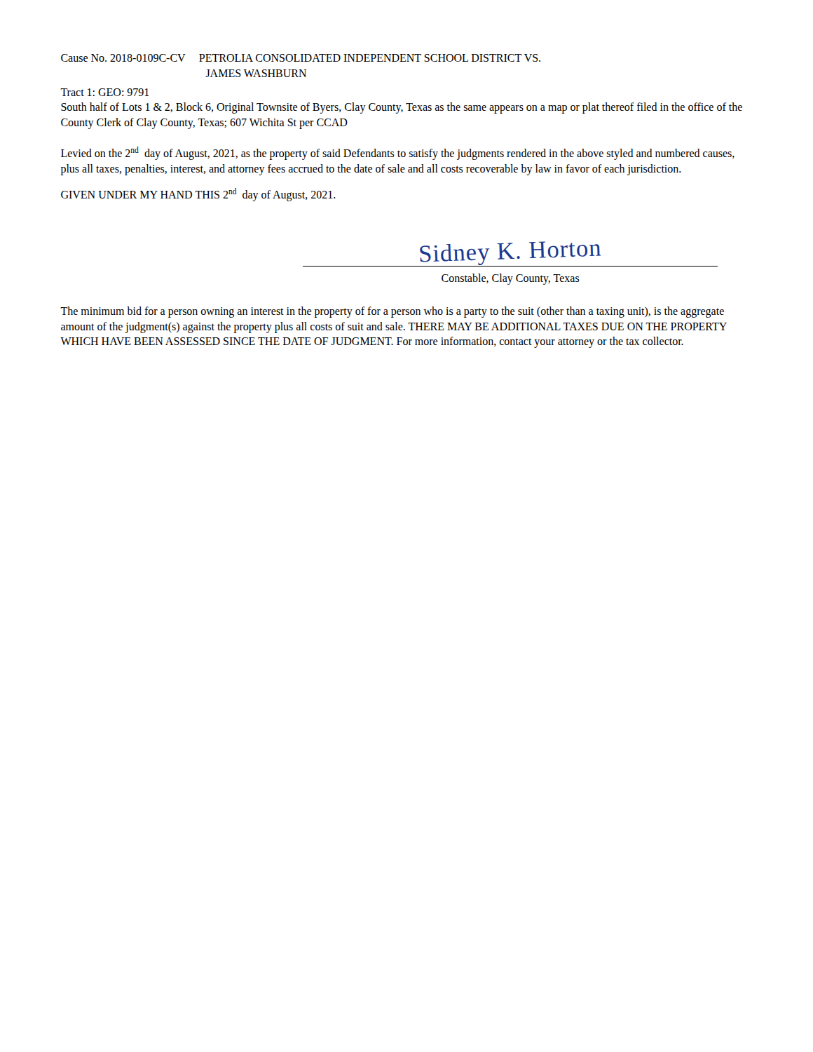Cause No. 2018-0109C-CV PETROLIA CONSOLIDATED INDEPENDENT SCHOOL DISTRICT VS. JAMES WASHBURN
Tract 1: GEO: 9791
South half of Lots 1 & 2, Block 6, Original Townsite of Byers, Clay County, Texas as the same appears on a map or plat thereof filed in the office of the County Clerk of Clay County, Texas; 607 Wichita St per CCAD
Levied on the 2nd day of August, 2021, as the property of said Defendants to satisfy the judgments rendered in the above styled and numbered causes, plus all taxes, penalties, interest, and attorney fees accrued to the date of sale and all costs recoverable by law in favor of each jurisdiction.
GIVEN UNDER MY HAND THIS 2nd day of August, 2021.
Sidney K. Horton
Constable, Clay County, Texas
The minimum bid for a person owning an interest in the property of for a person who is a party to the suit (other than a taxing unit), is the aggregate amount of the judgment(s) against the property plus all costs of suit and sale. THERE MAY BE ADDITIONAL TAXES DUE ON THE PROPERTY WHICH HAVE BEEN ASSESSED SINCE THE DATE OF JUDGMENT. For more information, contact your attorney or the tax collector.